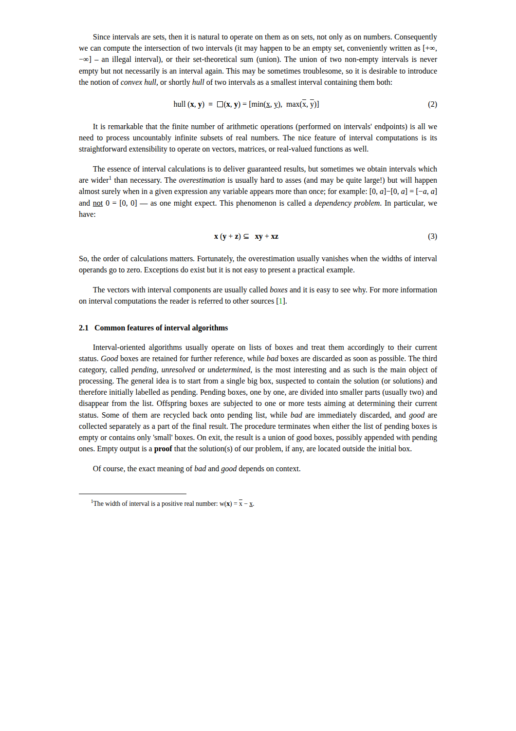Since intervals are sets, then it is natural to operate on them as on sets, not only as on numbers. Consequently we can compute the intersection of two intervals (it may happen to be an empty set, conveniently written as [+∞, −∞] – an illegal interval), or their set-theoretical sum (union). The union of two non-empty intervals is never empty but not necessarily is an interval again. This may be sometimes troublesome, so it is desirable to introduce the notion of convex hull, or shortly hull of two intervals as a smallest interval containing them both:
hull (x, y) ≡ (x, y) = [min(x, y), max(x, y)]
(2)
It is remarkable that the finite number of arithmetic operations (performed on intervals' endpoints) is all we need to process uncountably infinite subsets of real numbers. The nice feature of interval computations is its straightforward extensibility to operate on vectors, matrices, or real-valued functions as well.
The essence of interval calculations is to deliver guaranteed results, but sometimes we obtain intervals which are wider1 than necessary. The overestimation is usually hard to asses (and may be quite large!) but will happen almost surely when in a given expression any variable appears more than once; for example: [0, a]−[0, a] = [−a, a] and not 0 = [0, 0] — as one might expect. This phenomenon is called a dependency problem. In particular, we have:
x (y + z) ⊆ xy + xz
(3)
So, the order of calculations matters. Fortunately, the overestimation usually vanishes when the widths of interval operands go to zero. Exceptions do exist but it is not easy to present a practical example.
The vectors with interval components are usually called boxes and it is easy to see why. For more information on interval computations the reader is referred to other sources [1].
2.1 Common features of interval algorithms
Interval-oriented algorithms usually operate on lists of boxes and treat them accordingly to their current status. Good boxes are retained for further reference, while bad boxes are discarded as soon as possible. The third category, called pending, unresolved or undetermined, is the most interesting and as such is the main object of processing. The general idea is to start from a single big box, suspected to contain the solution (or solutions) and therefore initially labelled as pending. Pending boxes, one by one, are divided into smaller parts (usually two) and disappear from the list. Offspring boxes are subjected to one or more tests aiming at determining their current status. Some of them are recycled back onto pending list, while bad are immediately discarded, and good are collected separately as a part of the final result. The procedure terminates when either the list of pending boxes is empty or contains only 'small' boxes. On exit, the result is a union of good boxes, possibly appended with pending ones. Empty output is a proof that the solution(s) of our problem, if any, are located outside the initial box.
Of course, the exact meaning of bad and good depends on context.
1The width of interval is a positive real number: w(x) = x − x.